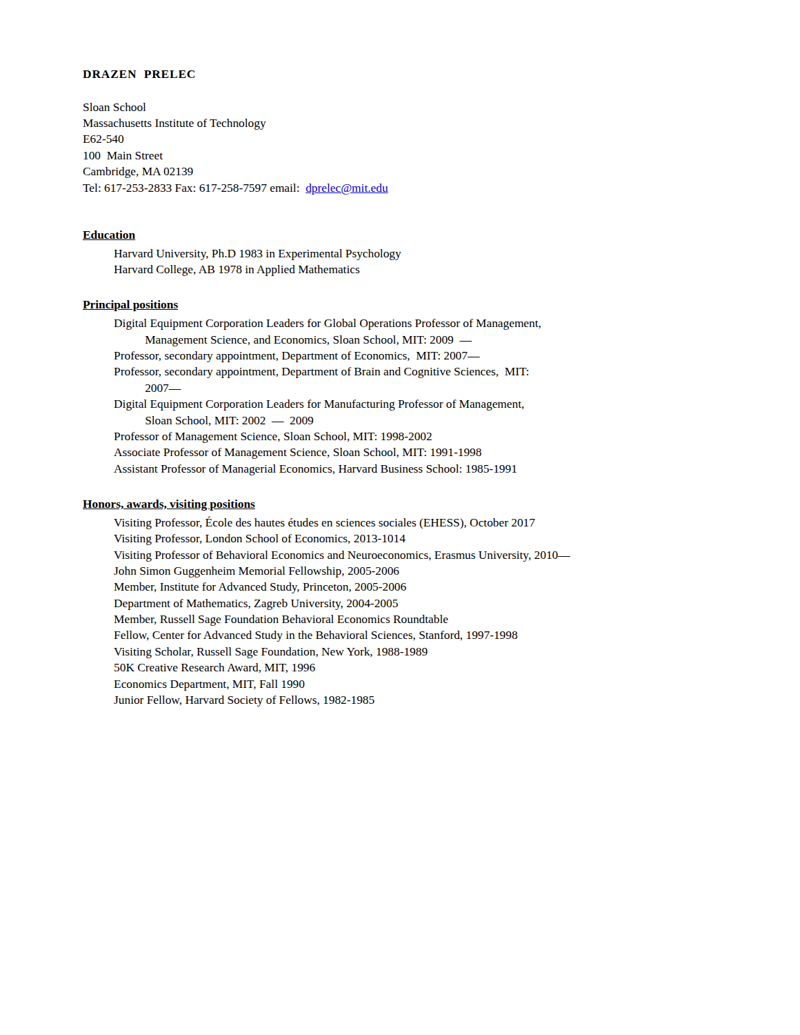DRAZEN PRELEC
Sloan School
Massachusetts Institute of Technology
E62-540
100 Main Street
Cambridge, MA 02139
Tel: 617-253-2833 Fax: 617-258-7597 email: dprelec@mit.edu
Education
Harvard University, Ph.D 1983 in Experimental Psychology
Harvard College, AB 1978 in Applied Mathematics
Principal positions
Digital Equipment Corporation Leaders for Global Operations Professor of Management, Management Science, and Economics, Sloan School, MIT: 2009 —
Professor, secondary appointment, Department of Economics, MIT: 2007—
Professor, secondary appointment, Department of Brain and Cognitive Sciences, MIT: 2007—
Digital Equipment Corporation Leaders for Manufacturing Professor of Management, Sloan School, MIT: 2002 — 2009
Professor of Management Science, Sloan School, MIT: 1998-2002
Associate Professor of Management Science, Sloan School, MIT: 1991-1998
Assistant Professor of Managerial Economics, Harvard Business School: 1985-1991
Honors, awards, visiting positions
Visiting Professor, École des hautes études en sciences sociales (EHESS), October 2017
Visiting Professor, London School of Economics, 2013-1014
Visiting Professor of Behavioral Economics and Neuroeconomics, Erasmus University, 2010—
John Simon Guggenheim Memorial Fellowship, 2005-2006
Member, Institute for Advanced Study, Princeton, 2005-2006
Department of Mathematics, Zagreb University, 2004-2005
Member, Russell Sage Foundation Behavioral Economics Roundtable
Fellow, Center for Advanced Study in the Behavioral Sciences, Stanford, 1997-1998
Visiting Scholar, Russell Sage Foundation, New York, 1988-1989
50K Creative Research Award, MIT, 1996
Economics Department, MIT, Fall 1990
Junior Fellow, Harvard Society of Fellows, 1982-1985